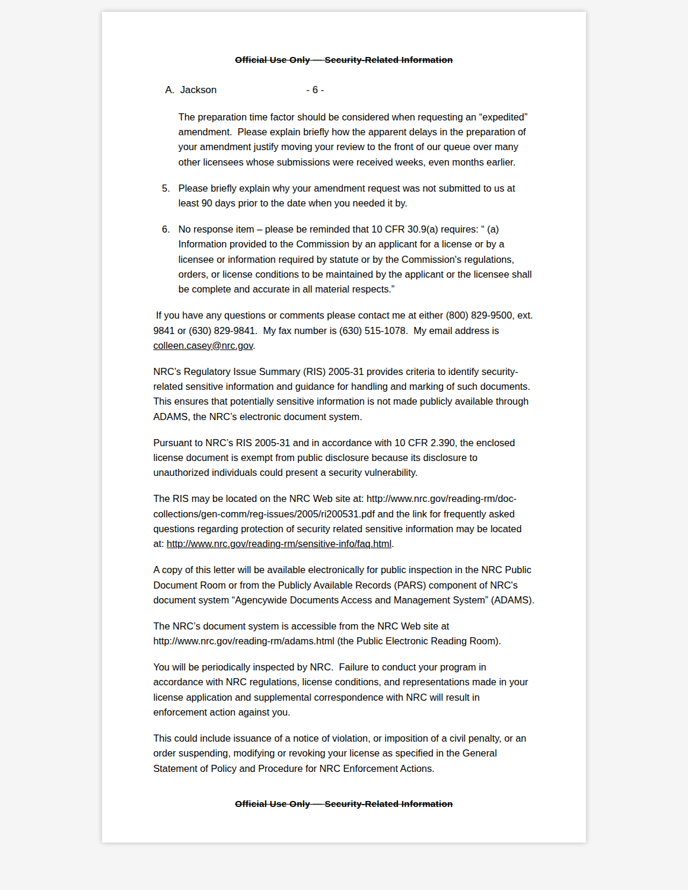Official Use Only — Security-Related Information
A. Jackson - 6 -
The preparation time factor should be considered when requesting an “expedited” amendment. Please explain briefly how the apparent delays in the preparation of your amendment justify moving your review to the front of our queue over many other licensees whose submissions were received weeks, even months earlier.
5. Please briefly explain why your amendment request was not submitted to us at least 90 days prior to the date when you needed it by.
6. No response item – please be reminded that 10 CFR 30.9(a) requires: “ (a) Information provided to the Commission by an applicant for a license or by a licensee or information required by statute or by the Commission's regulations, orders, or license conditions to be maintained by the applicant or the licensee shall be complete and accurate in all material respects.”
If you have any questions or comments please contact me at either (800) 829-9500, ext. 9841 or (630) 829-9841. My fax number is (630) 515-1078. My email address is colleen.casey@nrc.gov.
NRC’s Regulatory Issue Summary (RIS) 2005-31 provides criteria to identify security-related sensitive information and guidance for handling and marking of such documents. This ensures that potentially sensitive information is not made publicly available through ADAMS, the NRC’s electronic document system.
Pursuant to NRC’s RIS 2005-31 and in accordance with 10 CFR 2.390, the enclosed license document is exempt from public disclosure because its disclosure to unauthorized individuals could present a security vulnerability.
The RIS may be located on the NRC Web site at: http://www.nrc.gov/reading-rm/doc-collections/gen-comm/reg-issues/2005/ri200531.pdf and the link for frequently asked questions regarding protection of security related sensitive information may be located at: http://www.nrc.gov/reading-rm/sensitive-info/faq.html.
A copy of this letter will be available electronically for public inspection in the NRC Public Document Room or from the Publicly Available Records (PARS) component of NRC's document system “Agencywide Documents Access and Management System” (ADAMS).
The NRC’s document system is accessible from the NRC Web site at http://www.nrc.gov/reading-rm/adams.html (the Public Electronic Reading Room).
You will be periodically inspected by NRC. Failure to conduct your program in accordance with NRC regulations, license conditions, and representations made in your license application and supplemental correspondence with NRC will result in enforcement action against you.
This could include issuance of a notice of violation, or imposition of a civil penalty, or an order suspending, modifying or revoking your license as specified in the General Statement of Policy and Procedure for NRC Enforcement Actions.
Official Use Only — Security-Related Information